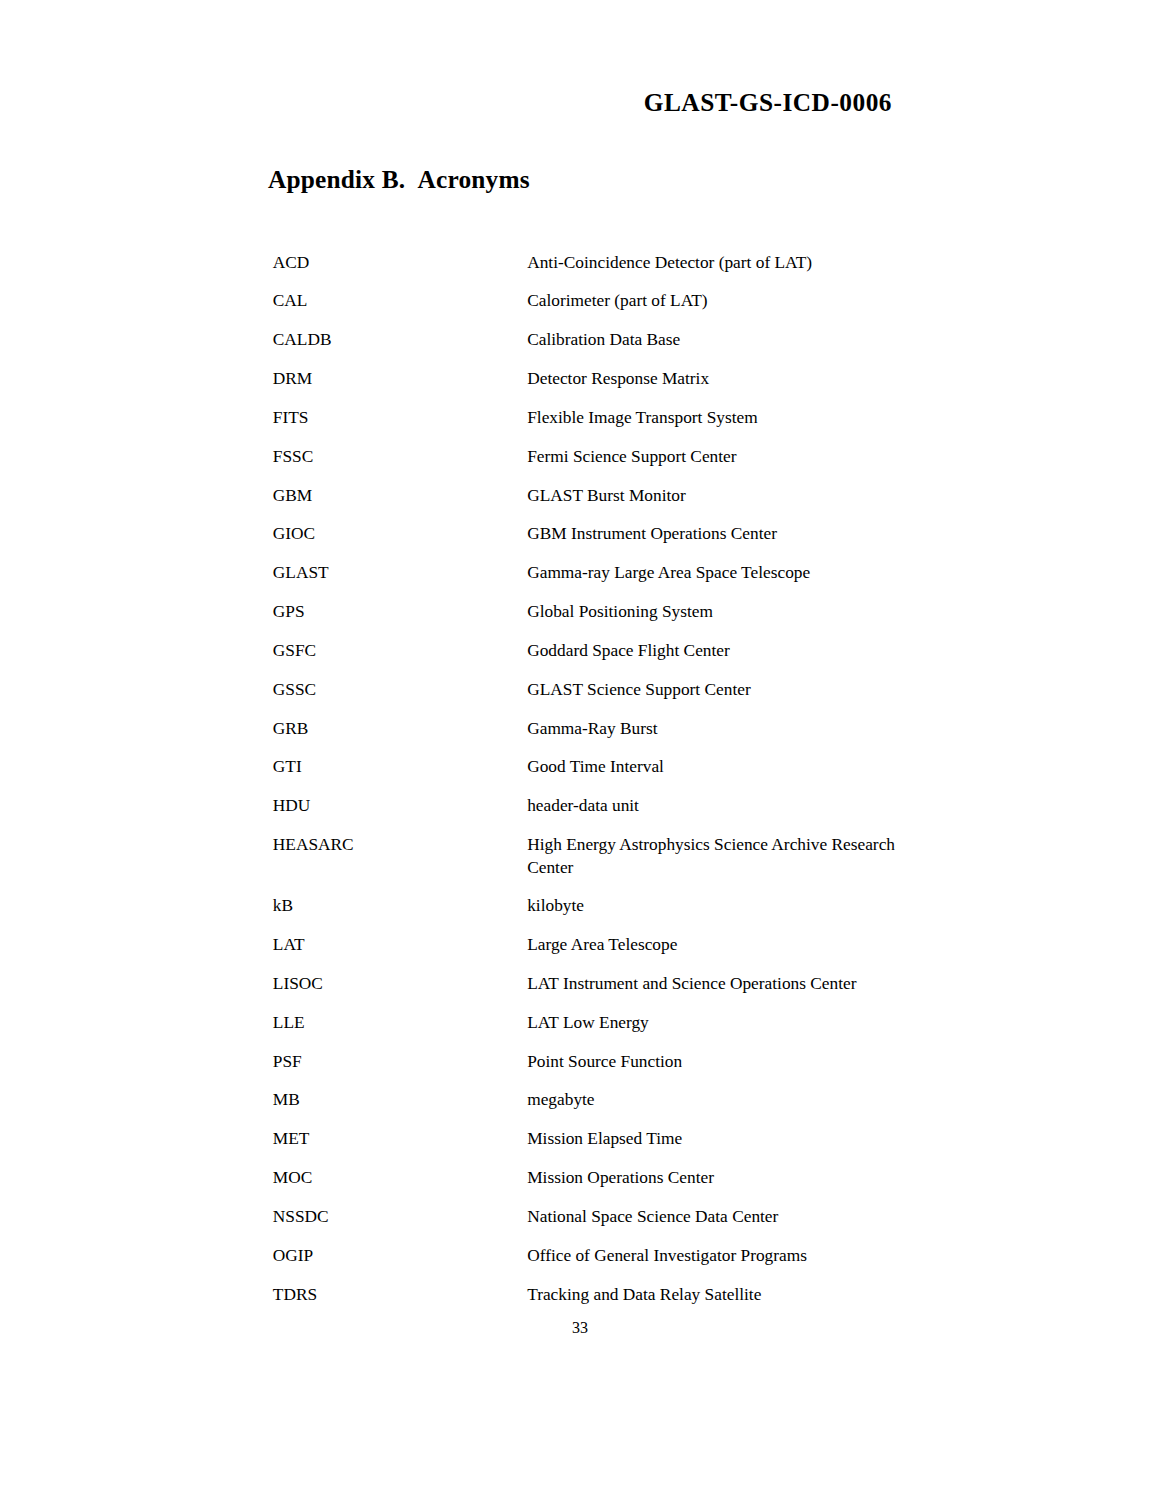GLAST-GS-ICD-0006
Appendix B. Acronyms
| ACD | Anti-Coincidence Detector (part of LAT) |
| CAL | Calorimeter (part of LAT) |
| CALDB | Calibration Data Base |
| DRM | Detector Response Matrix |
| FITS | Flexible Image Transport System |
| FSSC | Fermi Science Support Center |
| GBM | GLAST Burst Monitor |
| GIOC | GBM Instrument Operations Center |
| GLAST | Gamma-ray Large Area Space Telescope |
| GPS | Global Positioning System |
| GSFC | Goddard Space Flight Center |
| GSSC | GLAST Science Support Center |
| GRB | Gamma-Ray Burst |
| GTI | Good Time Interval |
| HDU | header-data unit |
| HEASARC | High Energy Astrophysics Science Archive Research Center |
| kB | kilobyte |
| LAT | Large Area Telescope |
| LISOC | LAT Instrument and Science Operations Center |
| LLE | LAT Low Energy |
| PSF | Point Source Function |
| MB | megabyte |
| MET | Mission Elapsed Time |
| MOC | Mission Operations Center |
| NSSDC | National Space Science Data Center |
| OGIP | Office of General Investigator Programs |
| TDRS | Tracking and Data Relay Satellite |
33